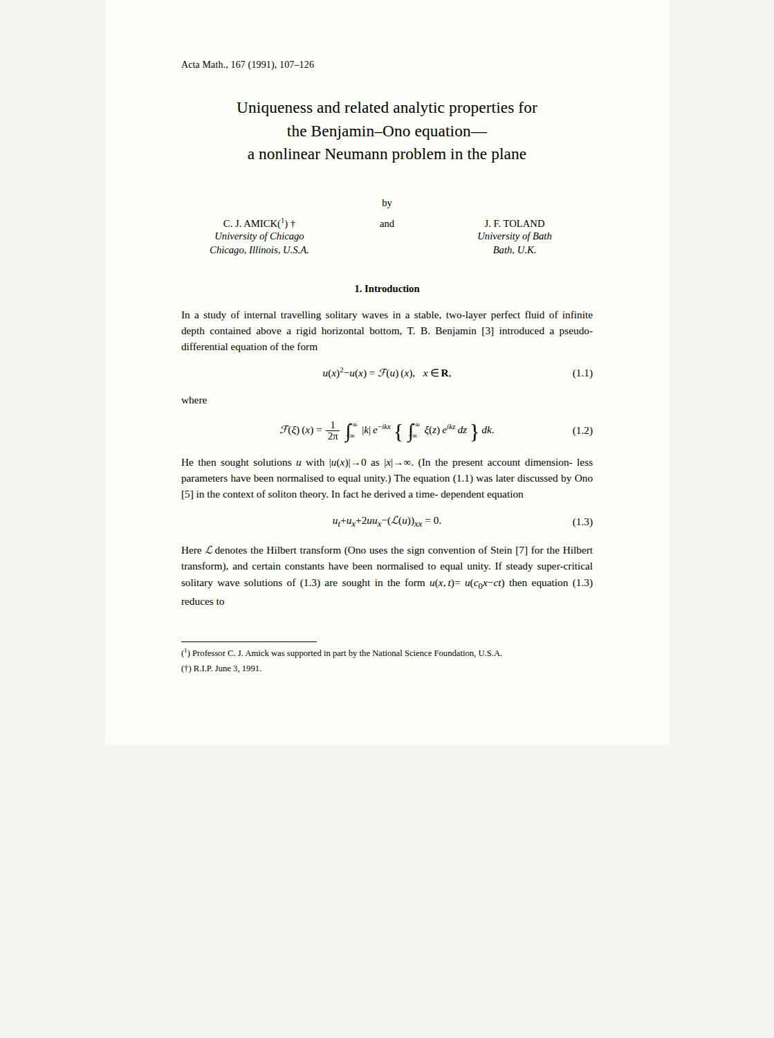Acta Math., 167 (1991), 107–126
Uniqueness and related analytic properties for
the Benjamin–Ono equation—
a nonlinear Neumann problem in the plane
by
| C. J. AMICK( 1 ) † | and | J. F. TOLAND |
| University of Chicago Chicago, Illinois, U.S.A. | | University of Bath Bath, U.K. |
1. Introduction
In a study of internal travelling solitary waves in a stable, two-layer perfect fluid of infinite depth contained above a rigid horizontal bottom, T. B. Benjamin [3] introduced a pseudo-differential equation of the form
u(x)2−u(x) = ℱ(u) (x), x ∈ R, (1.1)
where
ℱ(ξ) (x) = 12π ∫+∞−∞ |k| e−ikx { ∫+∞−∞ ξ(z) eikz dz } dk. (1.2)
He then sought solutions u with |u(x)|→0 as |x|→∞. (In the present account dimension- less parameters have been normalised to equal unity.) The equation (1.1) was later discussed by Ono [5] in the context of soliton theory. In fact he derived a time- dependent equation
ut+ux+2uux−(ℒ(u))xx = 0. (1.3)
Here ℒ denotes the Hilbert transform (Ono uses the sign convention of Stein [7] for the Hilbert transform), and certain constants have been normalised to equal unity. If steady super-critical solitary wave solutions of (1.3) are sought in the form u(x, t)= u(c0x−ct) then equation (1.3) reduces to
(1) Professor C. J. Amick was supported in part by the National Science Foundation, U.S.A.
(†) R.I.P. June 3, 1991.